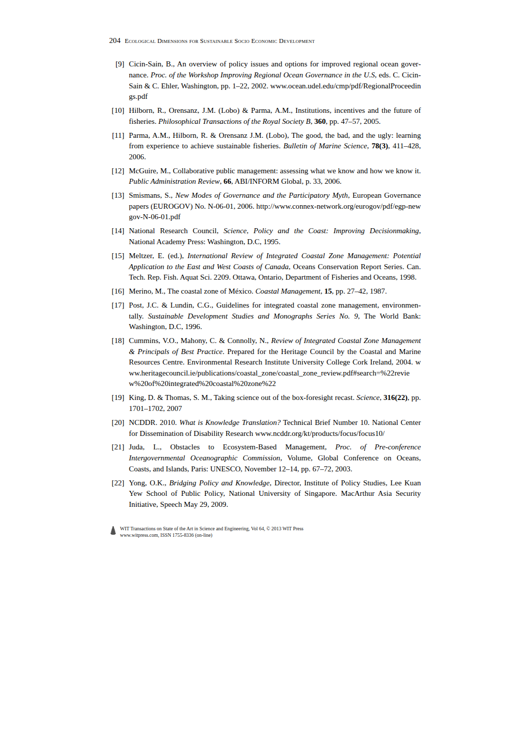204 Ecological Dimensions for Sustainable Socio Economic Development
[9] Cicin-Sain, B., An overview of policy issues and options for improved regional ocean governance. Proc. of the Workshop Improving Regional Ocean Governance in the U.S, eds. C. Cicin-Sain & C. Ehler, Washington, pp. 1–22, 2002. www.ocean.udel.edu/cmp/pdf/RegionalProceedings.pdf
[10] Hilborn, R., Orensanz, J.M. (Lobo) & Parma, A.M., Institutions, incentives and the future of fisheries. Philosophical Transactions of the Royal Society B, 360, pp. 47–57, 2005.
[11] Parma, A.M., Hilborn, R. & Orensanz J.M. (Lobo), The good, the bad, and the ugly: learning from experience to achieve sustainable fisheries. Bulletin of Marine Science, 78(3), 411–428, 2006.
[12] McGuire, M., Collaborative public management: assessing what we know and how we know it. Public Administration Review, 66, ABI/INFORM Global, p. 33, 2006.
[13] Smismans, S., New Modes of Governance and the Participatory Myth, European Governance papers (EUROGOV) No. N-06-01, 2006. http://www.connex-network.org/eurogov/pdf/egp-newgov-N-06-01.pdf
[14] National Research Council, Science, Policy and the Coast: Improving Decisionmaking, National Academy Press: Washington, D.C, 1995.
[15] Meltzer, E. (ed.), International Review of Integrated Coastal Zone Management: Potential Application to the East and West Coasts of Canada, Oceans Conservation Report Series. Can. Tech. Rep. Fish. Aquat Sci. 2209. Ottawa, Ontario, Department of Fisheries and Oceans, 1998.
[16] Merino, M., The coastal zone of México. Coastal Management, 15, pp. 27–42, 1987.
[17] Post, J.C. & Lundin, C.G., Guidelines for integrated coastal zone management, environmentally. Sustainable Development Studies and Monographs Series No. 9, The World Bank: Washington, D.C, 1996.
[18] Cummins, V.O., Mahony, C. & Connolly, N., Review of Integrated Coastal Zone Management & Principals of Best Practice. Prepared for the Heritage Council by the Coastal and Marine Resources Centre. Environmental Research Institute University College Cork Ireland, 2004. www.heritagecouncil.ie/publications/coastal_zone/coastal_zone_review.pdf#search=%22review%20of%20integrated%20coastal%20zone%22
[19] King, D. & Thomas, S. M., Taking science out of the box-foresight recast. Science, 316(22), pp. 1701–1702, 2007
[20] NCDDR. 2010. What is Knowledge Translation? Technical Brief Number 10. National Center for Dissemination of Disability Research www.ncddr.org/kt/products/focus/focus10/
[21] Juda, L., Obstacles to Ecosystem-Based Management, Proc. of Pre-conference Intergovernmental Oceanographic Commission, Volume, Global Conference on Oceans, Coasts, and Islands, Paris: UNESCO, November 12–14, pp. 67–72, 2003.
[22] Yong, O.K., Bridging Policy and Knowledge, Director, Institute of Policy Studies, Lee Kuan Yew School of Public Policy, National University of Singapore. MacArthur Asia Security Initiative, Speech May 29, 2009.
WIT Transactions on State of the Art in Science and Engineering, Vol 64, © 2013 WIT Press
www.witpress.com, ISSN 1755-8336 (on-line)